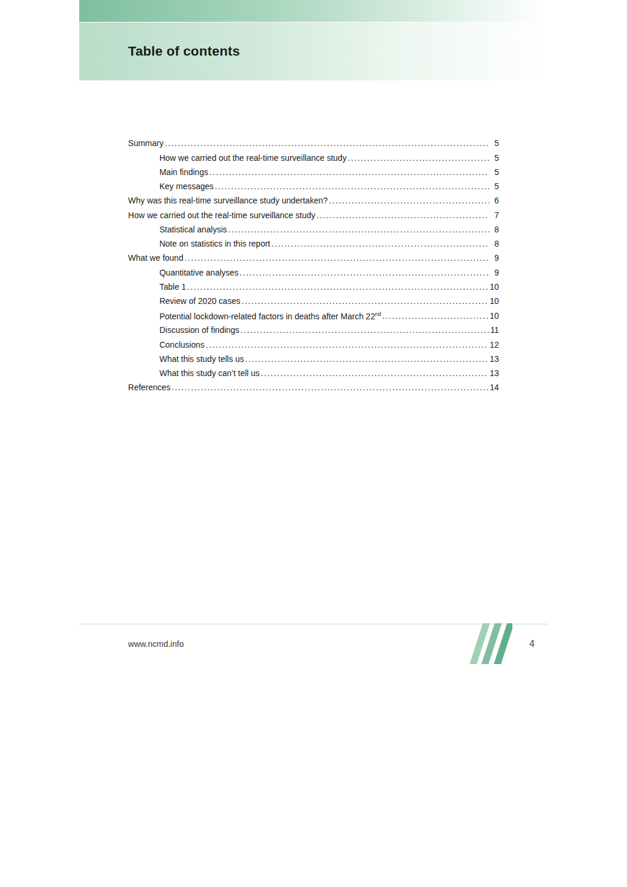Table of contents
Summary ........................................................................................................................... 5
How we carried out the real-time surveillance study ............................................................ 5
Main findings ......................................................................................................... 5
Key messages ...................................................................................................... 5
Why was this real-time surveillance study undertaken? .............................................................. 6
How we carried out the real-time surveillance study ..................................................................... 7
Statistical analysis ................................................................................................. 8
Note on statistics in this report .............................................................................. 8
What we found ................................................................................................................... 9
Quantitative analyses ........................................................................................... 9
Table 1 ............................................................................................................. 10
Review of 2020 cases ......................................................................................... 10
Potential lockdown-related factors in deaths after March 22nd ............................................ 10
Discussion of findings ......................................................................................... 11
Conclusions ..................................................................................................... 12
What this study tells us ....................................................................................... 13
What this study can’t tell us ............................................................................... 13
References ....................................................................................................................... 14
www.ncmd.info
4